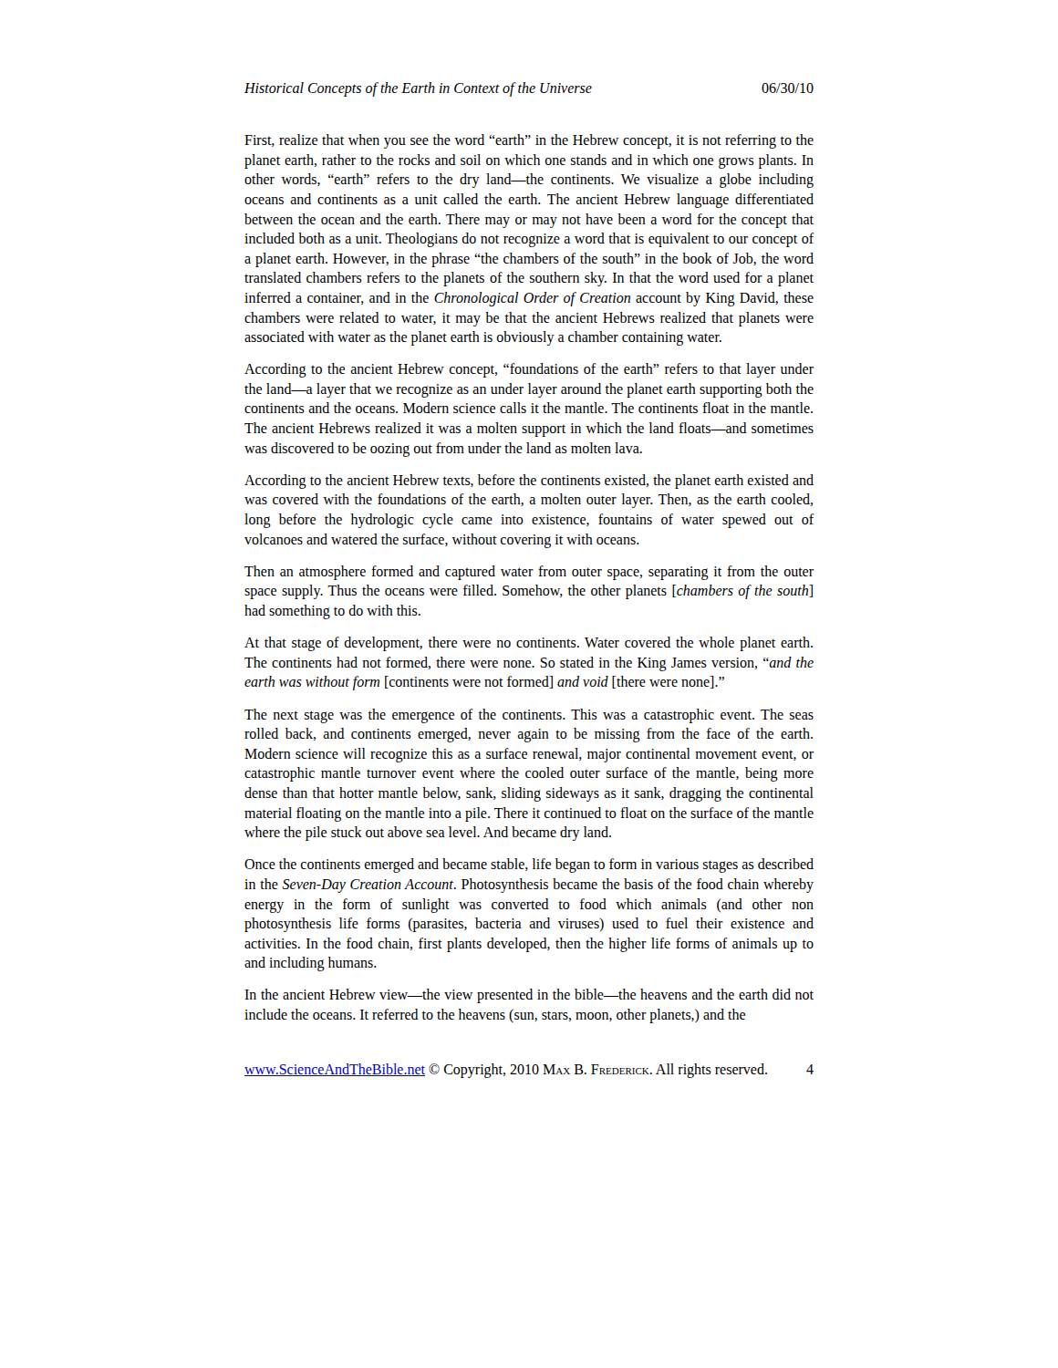Historical Concepts of the Earth in Context of the Universe 06/30/10
First, realize that when you see the word “earth” in the Hebrew concept, it is not referring to the planet earth, rather to the rocks and soil on which one stands and in which one grows plants. In other words, “earth” refers to the dry land—the continents. We visualize a globe including oceans and continents as a unit called the earth. The ancient Hebrew language differentiated between the ocean and the earth. There may or may not have been a word for the concept that included both as a unit. Theologians do not recognize a word that is equivalent to our concept of a planet earth. However, in the phrase “the chambers of the south” in the book of Job, the word translated chambers refers to the planets of the southern sky. In that the word used for a planet inferred a container, and in the Chronological Order of Creation account by King David, these chambers were related to water, it may be that the ancient Hebrews realized that planets were associated with water as the planet earth is obviously a chamber containing water.
According to the ancient Hebrew concept, “foundations of the earth” refers to that layer under the land—a layer that we recognize as an under layer around the planet earth supporting both the continents and the oceans. Modern science calls it the mantle. The continents float in the mantle. The ancient Hebrews realized it was a molten support in which the land floats—and sometimes was discovered to be oozing out from under the land as molten lava.
According to the ancient Hebrew texts, before the continents existed, the planet earth existed and was covered with the foundations of the earth, a molten outer layer. Then, as the earth cooled, long before the hydrologic cycle came into existence, fountains of water spewed out of volcanoes and watered the surface, without covering it with oceans.
Then an atmosphere formed and captured water from outer space, separating it from the outer space supply. Thus the oceans were filled. Somehow, the other planets [chambers of the south] had something to do with this.
At that stage of development, there were no continents. Water covered the whole planet earth. The continents had not formed, there were none. So stated in the King James version, “and the earth was without form [continents were not formed] and void [there were none].”
The next stage was the emergence of the continents. This was a catastrophic event. The seas rolled back, and continents emerged, never again to be missing from the face of the earth. Modern science will recognize this as a surface renewal, major continental movement event, or catastrophic mantle turnover event where the cooled outer surface of the mantle, being more dense than that hotter mantle below, sank, sliding sideways as it sank, dragging the continental material floating on the mantle into a pile. There it continued to float on the surface of the mantle where the pile stuck out above sea level. And became dry land.
Once the continents emerged and became stable, life began to form in various stages as described in the Seven-Day Creation Account. Photosynthesis became the basis of the food chain whereby energy in the form of sunlight was converted to food which animals (and other non photosynthesis life forms (parasites, bacteria and viruses) used to fuel their existence and activities. In the food chain, first plants developed, then the higher life forms of animals up to and including humans.
In the ancient Hebrew view—the view presented in the bible—the heavens and the earth did not include the oceans. It referred to the heavens (sun, stars, moon, other planets,) and the
www.ScienceAndTheBible.net © Copyright, 2010 Max B. Frederick. All rights reserved. 4